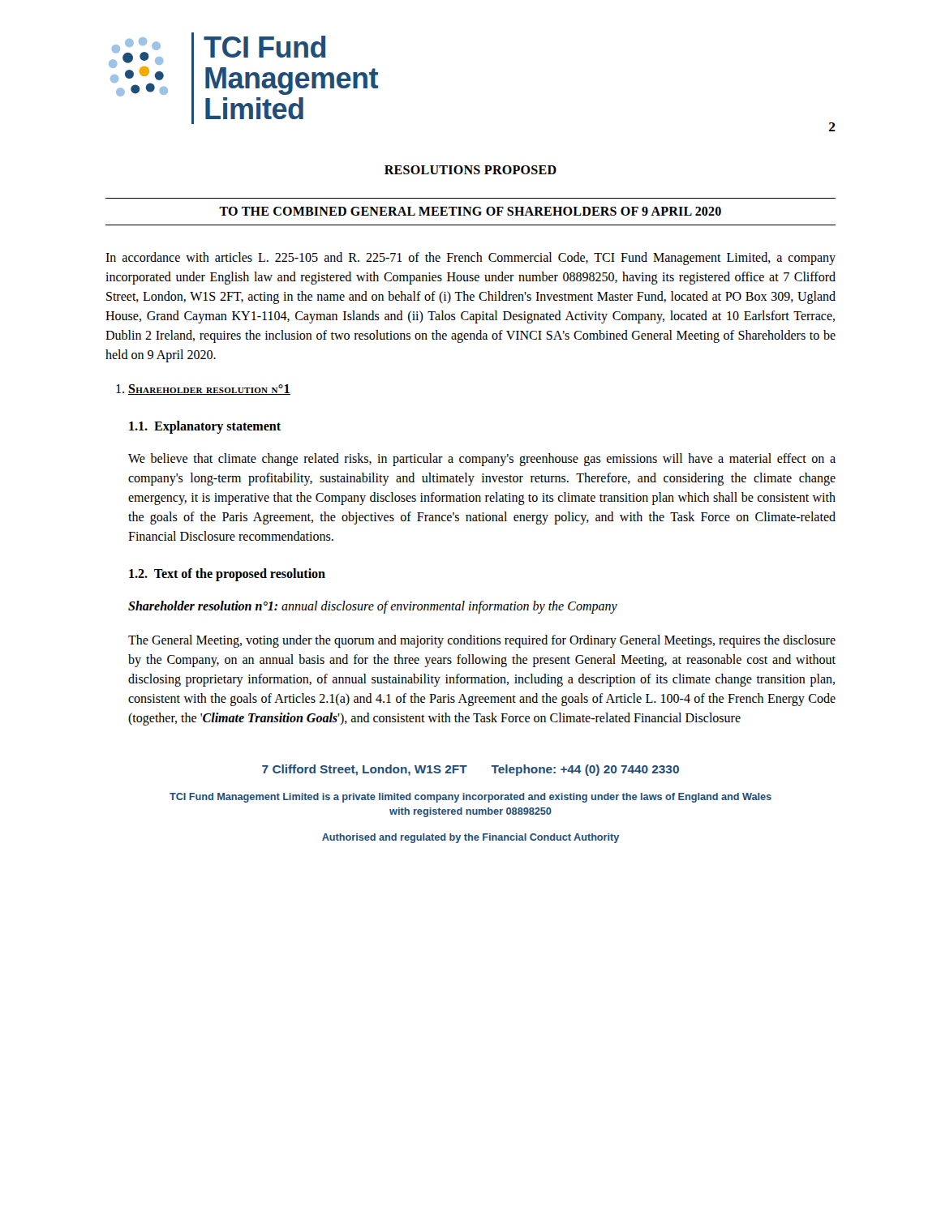TCI Fund
Management
Limited
2
RESOLUTIONS PROPOSED
TO THE COMBINED GENERAL MEETING OF SHAREHOLDERS OF 9 APRIL 2020
In accordance with articles L. 225-105 and R. 225-71 of the French Commercial Code, TCI Fund Management Limited, a company incorporated under English law and registered with Companies House under number 08898250, having its registered office at 7 Clifford Street, London, W1S 2FT, acting in the name and on behalf of (i) The Children's Investment Master Fund, located at PO Box 309, Ugland House, Grand Cayman KY1-1104, Cayman Islands and (ii) Talos Capital Designated Activity Company, located at 10 Earlsfort Terrace, Dublin 2 Ireland, requires the inclusion of two resolutions on the agenda of VINCI SA's Combined General Meeting of Shareholders to be held on 9 April 2020.
Shareholder resolution n°1
1.1. Explanatory statement
We believe that climate change related risks, in particular a company's greenhouse gas emissions will have a material effect on a company's long-term profitability, sustainability and ultimately investor returns. Therefore, and considering the climate change emergency, it is imperative that the Company discloses information relating to its climate transition plan which shall be consistent with the goals of the Paris Agreement, the objectives of France's national energy policy, and with the Task Force on Climate-related Financial Disclosure recommendations.
1.2. Text of the proposed resolution
Shareholder resolution n°1: annual disclosure of environmental information by the Company
The General Meeting, voting under the quorum and majority conditions required for Ordinary General Meetings, requires the disclosure by the Company, on an annual basis and for the three years following the present General Meeting, at reasonable cost and without disclosing proprietary information, of annual sustainability information, including a description of its climate change transition plan, consistent with the goals of Articles 2.1(a) and 4.1 of the Paris Agreement and the goals of Article L. 100-4 of the French Energy Code (together, the 'Climate Transition Goals'), and consistent with the Task Force on Climate-related Financial Disclosure
7 Clifford Street, London, W1S 2FTTelephone: +44 (0) 20 7440 2330
TCI Fund Management Limited is a private limited company incorporated and existing under the laws of England and Wales
with registered number 08898250
Authorised and regulated by the Financial Conduct Authority